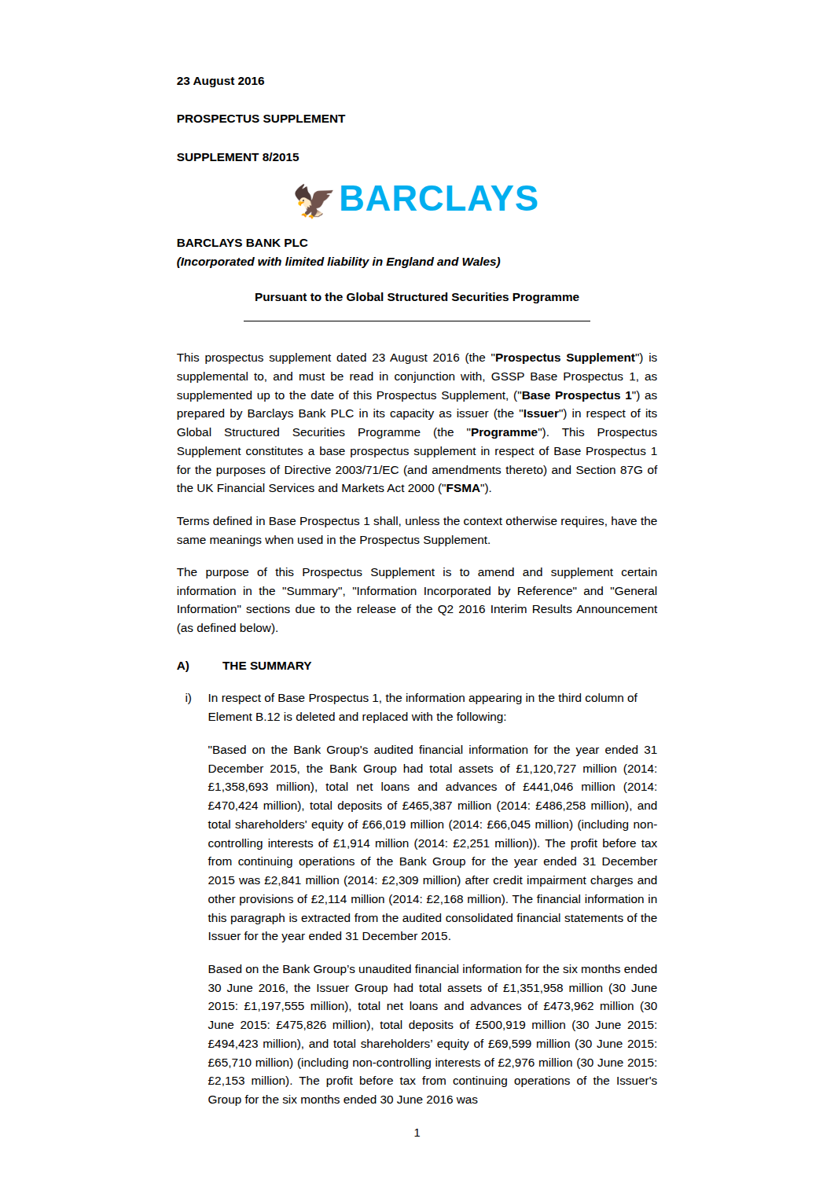23 August 2016
PROSPECTUS SUPPLEMENT
SUPPLEMENT 8/2015
🦅BARCLAYS
BARCLAYS BANK PLC
(Incorporated with limited liability in England and Wales)
Pursuant to the Global Structured Securities Programme
This prospectus supplement dated 23 August 2016 (the "Prospectus Supplement") is supplemental to, and must be read in conjunction with, GSSP Base Prospectus 1, as supplemented up to the date of this Prospectus Supplement, ("Base Prospectus 1") as prepared by Barclays Bank PLC in its capacity as issuer (the "Issuer") in respect of its Global Structured Securities Programme (the "Programme"). This Prospectus Supplement constitutes a base prospectus supplement in respect of Base Prospectus 1 for the purposes of Directive 2003/71/EC (and amendments thereto) and Section 87G of the UK Financial Services and Markets Act 2000 ("FSMA").
Terms defined in Base Prospectus 1 shall, unless the context otherwise requires, have the same meanings when used in the Prospectus Supplement.
The purpose of this Prospectus Supplement is to amend and supplement certain information in the "Summary", "Information Incorporated by Reference" and "General Information" sections due to the release of the Q2 2016 Interim Results Announcement (as defined below).
A) THE SUMMARY
i) In respect of Base Prospectus 1, the information appearing in the third column of Element B.12 is deleted and replaced with the following:
"Based on the Bank Group's audited financial information for the year ended 31 December 2015, the Bank Group had total assets of £1,120,727 million (2014: £1,358,693 million), total net loans and advances of £441,046 million (2014: £470,424 million), total deposits of £465,387 million (2014: £486,258 million), and total shareholders' equity of £66,019 million (2014: £66,045 million) (including non-controlling interests of £1,914 million (2014: £2,251 million)). The profit before tax from continuing operations of the Bank Group for the year ended 31 December 2015 was £2,841 million (2014: £2,309 million) after credit impairment charges and other provisions of £2,114 million (2014: £2,168 million). The financial information in this paragraph is extracted from the audited consolidated financial statements of the Issuer for the year ended 31 December 2015.
Based on the Bank Group’s unaudited financial information for the six months ended 30 June 2016, the Issuer Group had total assets of £1,351,958 million (30 June 2015: £1,197,555 million), total net loans and advances of £473,962 million (30 June 2015: £475,826 million), total deposits of £500,919 million (30 June 2015: £494,423 million), and total shareholders’ equity of £69,599 million (30 June 2015: £65,710 million) (including non-controlling interests of £2,976 million (30 June 2015: £2,153 million). The profit before tax from continuing operations of the Issuer's Group for the six months ended 30 June 2016 was
1